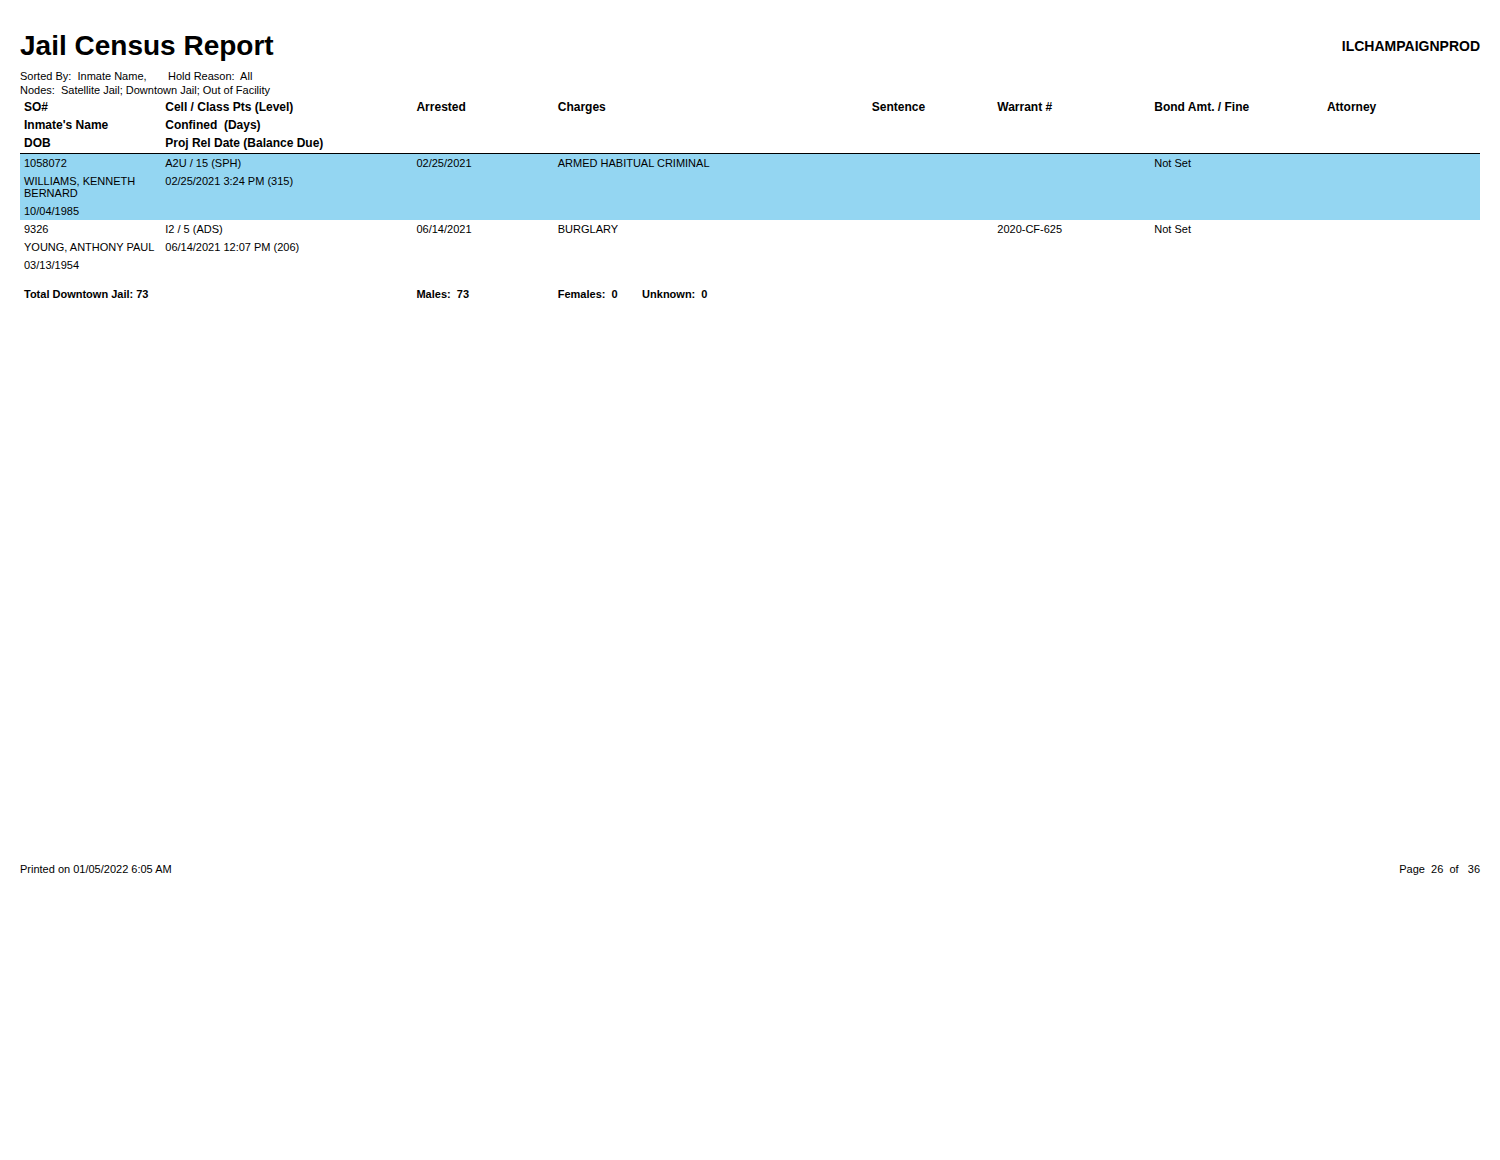Jail Census Report
ILCHAMPAIGNPROD
Sorted By: Inmate Name, Hold Reason: All
Nodes: Satellite Jail; Downtown Jail; Out of Facility
| SO# | Cell / Class Pts (Level) | Arrested | Charges | Sentence | Warrant # | Bond Amt. / Fine | Attorney |
| --- | --- | --- | --- | --- | --- | --- | --- |
| Inmate's Name | Confined (Days) | | | | | | |
| DOB | Proj Rel Date (Balance Due) | | | | | | |
| 1058072 | A2U / 15 (SPH) | 02/25/2021 | ARMED HABITUAL CRIMINAL | | | Not Set | |
| WILLIAMS, KENNETH BERNARD | 02/25/2021 3:24 PM (315) | | | | | | |
| 10/04/1985 | | | | | | | |
| 9326 | I2 / 5 (ADS) | 06/14/2021 | BURGLARY | | 2020-CF-625 | Not Set | |
| YOUNG, ANTHONY PAUL | 06/14/2021 12:07 PM (206) | | | | | | |
| 03/13/1954 | | | | | | | |
| Total Downtown Jail: 73 | Males: 73 | Females: 0 Unknown: 0 | | | | |
Printed on 01/05/2022 6:05 AM
Page 26 of 36